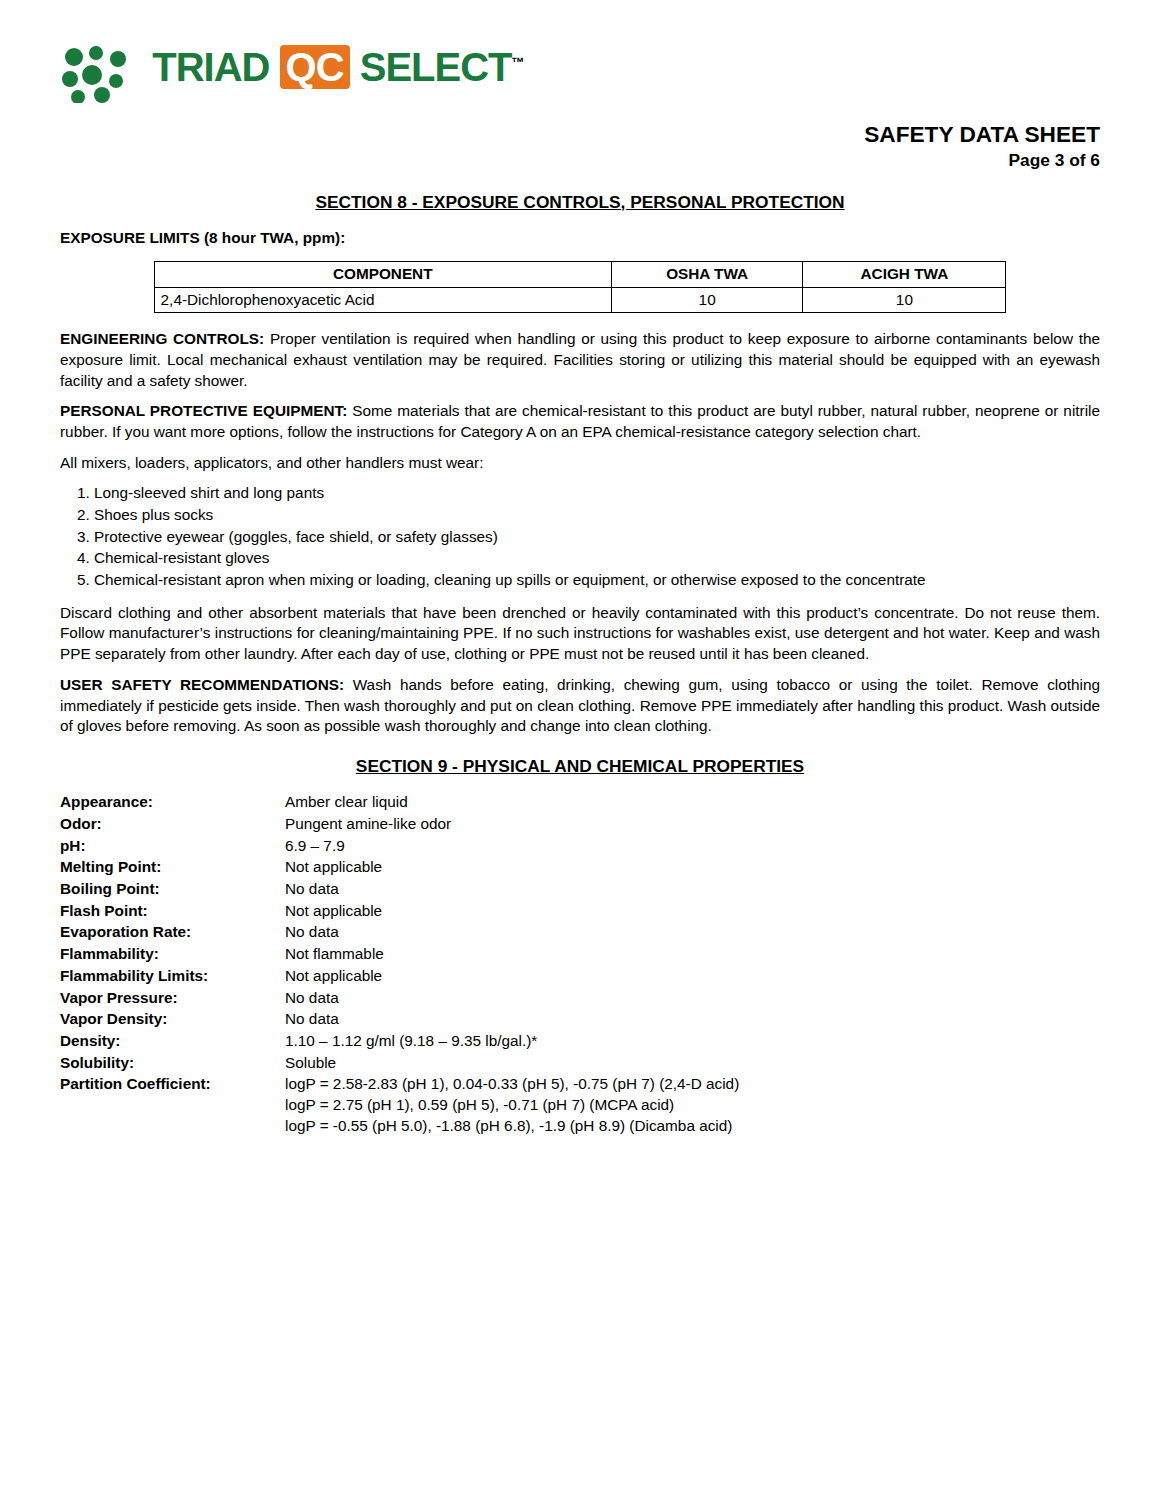TRIAD QC SELECT™
SAFETY DATA SHEET
Page 3 of 6
SECTION 8 - EXPOSURE CONTROLS, PERSONAL PROTECTION
EXPOSURE LIMITS (8 hour TWA, ppm):
| COMPONENT | OSHA TWA | ACIGH TWA |
| --- | --- | --- |
| 2,4-Dichlorophenoxyacetic Acid | 10 | 10 |
ENGINEERING CONTROLS: Proper ventilation is required when handling or using this product to keep exposure to airborne contaminants below the exposure limit. Local mechanical exhaust ventilation may be required. Facilities storing or utilizing this material should be equipped with an eyewash facility and a safety shower.
PERSONAL PROTECTIVE EQUIPMENT: Some materials that are chemical-resistant to this product are butyl rubber, natural rubber, neoprene or nitrile rubber. If you want more options, follow the instructions for Category A on an EPA chemical-resistance category selection chart.
All mixers, loaders, applicators, and other handlers must wear:
Long-sleeved shirt and long pants
Shoes plus socks
Protective eyewear (goggles, face shield, or safety glasses)
Chemical-resistant gloves
Chemical-resistant apron when mixing or loading, cleaning up spills or equipment, or otherwise exposed to the concentrate
Discard clothing and other absorbent materials that have been drenched or heavily contaminated with this product’s concentrate. Do not reuse them. Follow manufacturer’s instructions for cleaning/maintaining PPE. If no such instructions for washables exist, use detergent and hot water. Keep and wash PPE separately from other laundry. After each day of use, clothing or PPE must not be reused until it has been cleaned.
USER SAFETY RECOMMENDATIONS: Wash hands before eating, drinking, chewing gum, using tobacco or using the toilet. Remove clothing immediately if pesticide gets inside. Then wash thoroughly and put on clean clothing. Remove PPE immediately after handling this product. Wash outside of gloves before removing. As soon as possible wash thoroughly and change into clean clothing.
SECTION 9 - PHYSICAL AND CHEMICAL PROPERTIES
| Appearance: | Amber clear liquid |
| Odor: | Pungent amine-like odor |
| pH: | 6.9 – 7.9 |
| Melting Point: | Not applicable |
| Boiling Point: | No data |
| Flash Point: | Not applicable |
| Evaporation Rate: | No data |
| Flammability: | Not flammable |
| Flammability Limits: | Not applicable |
| Vapor Pressure: | No data |
| Vapor Density: | No data |
| Density: | 1.10 – 1.12 g/ml (9.18 – 9.35 lb/gal.)* |
| Solubility: | Soluble |
| Partition Coefficient: | logP = 2.58-2.83 (pH 1), 0.04-0.33 (pH 5), -0.75 (pH 7) (2,4-D acid) logP = 2.75 (pH 1), 0.59 (pH 5), -0.71 (pH 7) (MCPA acid) logP = -0.55 (pH 5.0), -1.88 (pH 6.8), -1.9 (pH 8.9) (Dicamba acid) |